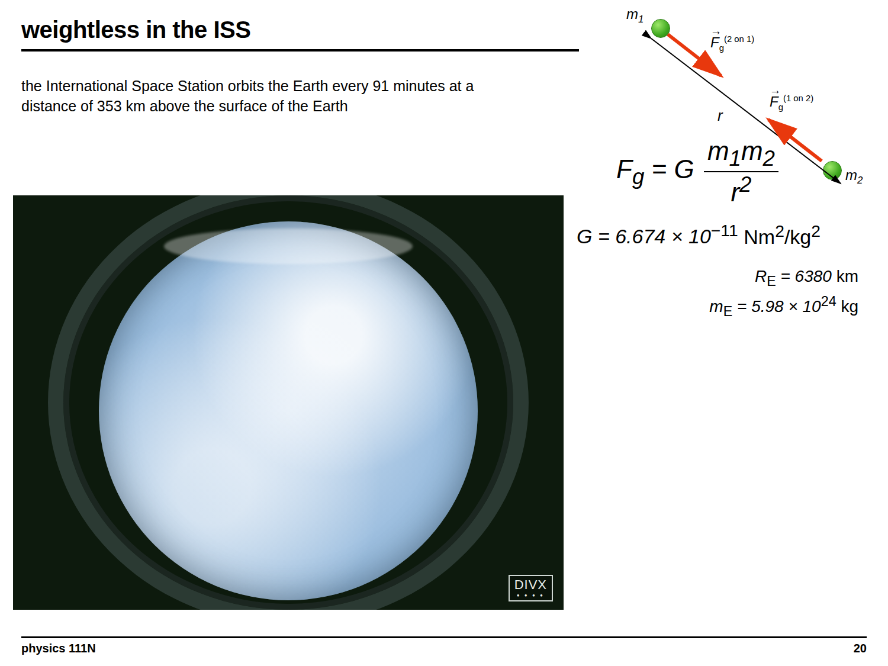weightless in the ISS
the International Space Station orbits the Earth every 91 minutes at a distance of 353 km above the surface of the Earth
m1 m2 r Fg(2 on 1) Fg(1 on 2)
Fg = G m1m2 r2
G = 6.674 × 10−11 Nm2/kg2
RE = 6380 km
mE = 5.98 × 1024 kg
DIVX● ● ● ●
physics 111N 20